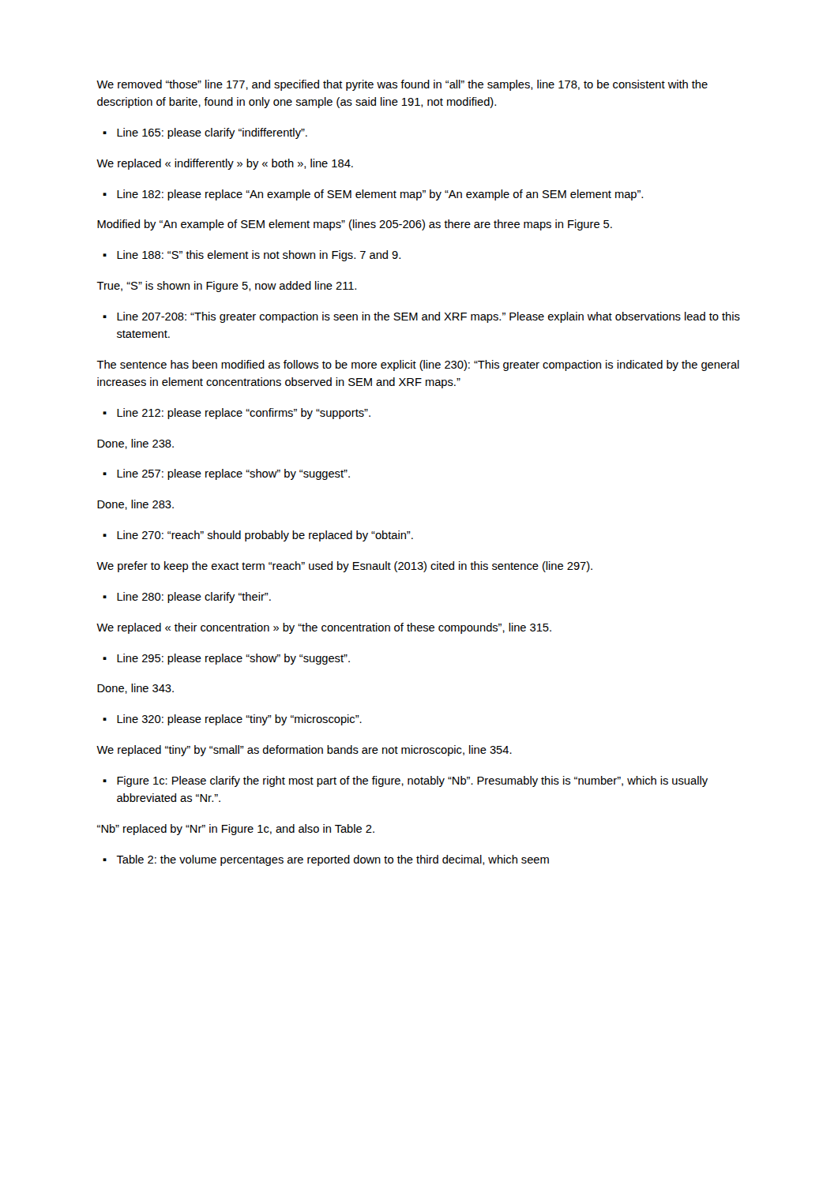We removed “those” line 177, and specified that pyrite was found in “all” the samples, line 178, to be consistent with the description of barite, found in only one sample (as said line 191, not modified).
Line 165: please clarify “indifferently”.
We replaced « indifferently » by « both », line 184.
Line 182: please replace “An example of SEM element map” by “An example of an SEM element map”.
Modified by “An example of SEM element maps” (lines 205-206) as there are three maps in Figure 5.
Line 188: “S” this element is not shown in Figs. 7 and 9.
True, “S” is shown in Figure 5, now added line 211.
Line 207-208: “This greater compaction is seen in the SEM and XRF maps.” Please explain what observations lead to this statement.
The sentence has been modified as follows to be more explicit (line 230): “This greater compaction is indicated by the general increases in element concentrations observed in SEM and XRF maps.”
Line 212: please replace “confirms” by “supports”.
Done, line 238.
Line 257: please replace “show” by “suggest”.
Done, line 283.
Line 270: “reach” should probably be replaced by “obtain”.
We prefer to keep the exact term “reach” used by Esnault (2013) cited in this sentence (line 297).
Line 280: please clarify “their”.
We replaced « their concentration » by “the concentration of these compounds”, line 315.
Line 295: please replace “show” by “suggest”.
Done, line 343.
Line 320: please replace “tiny” by “microscopic”.
We replaced “tiny” by “small” as deformation bands are not microscopic, line 354.
Figure 1c: Please clarify the right most part of the figure, notably “Nb”. Presumably this is “number”, which is usually abbreviated as “Nr.”.
“Nb” replaced by “Nr” in Figure 1c, and also in Table 2.
Table 2: the volume percentages are reported down to the third decimal, which seem